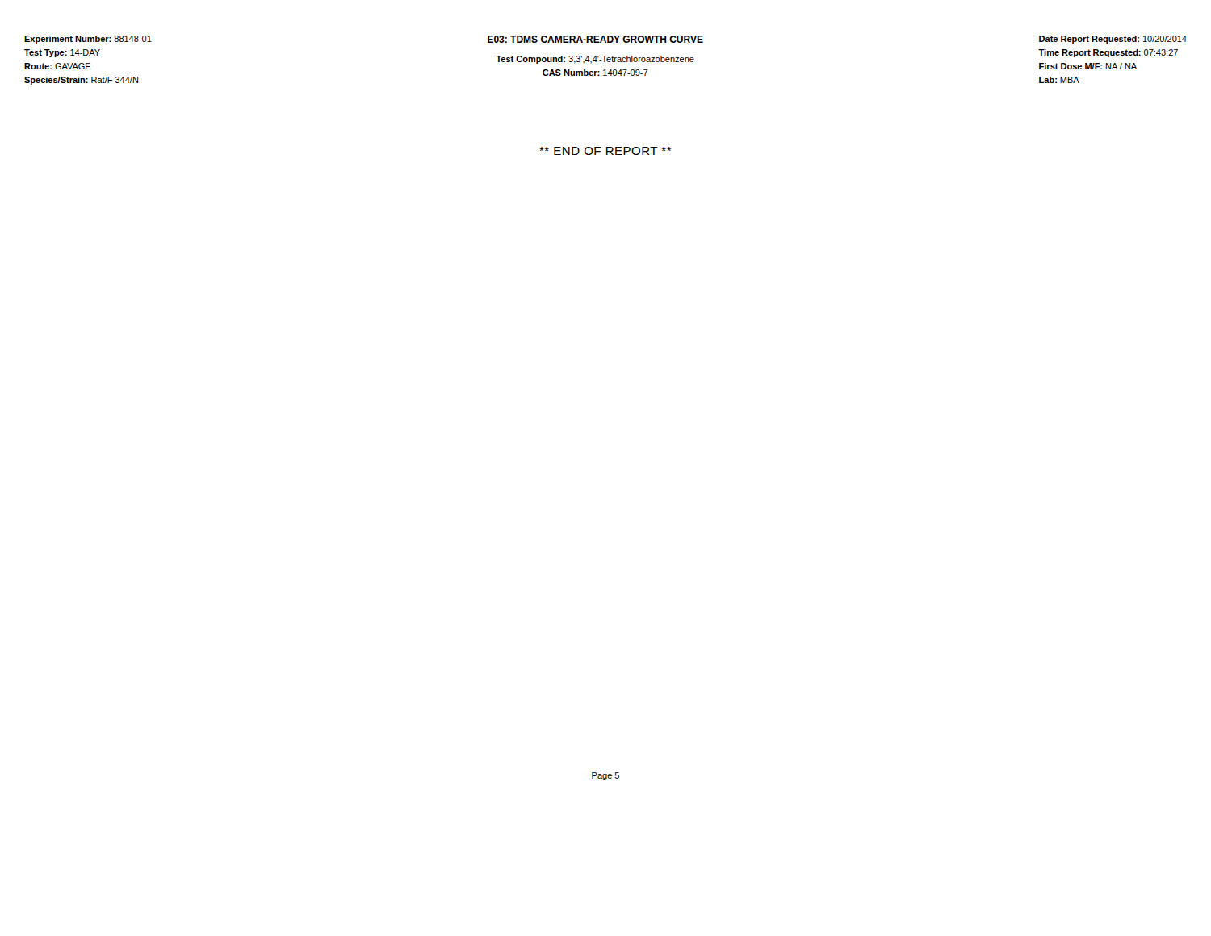Experiment Number: 88148-01
Test Type: 14-DAY
Route: GAVAGE
Species/Strain: Rat/F 344/N
E03: TDMS CAMERA-READY GROWTH CURVE
Test Compound: 3,3',4,4'-Tetrachloroazobenzene
CAS Number: 14047-09-7
Date Report Requested: 10/20/2014
Time Report Requested: 07:43:27
First Dose M/F: NA / NA
Lab: MBA
** END OF REPORT **
Page 5